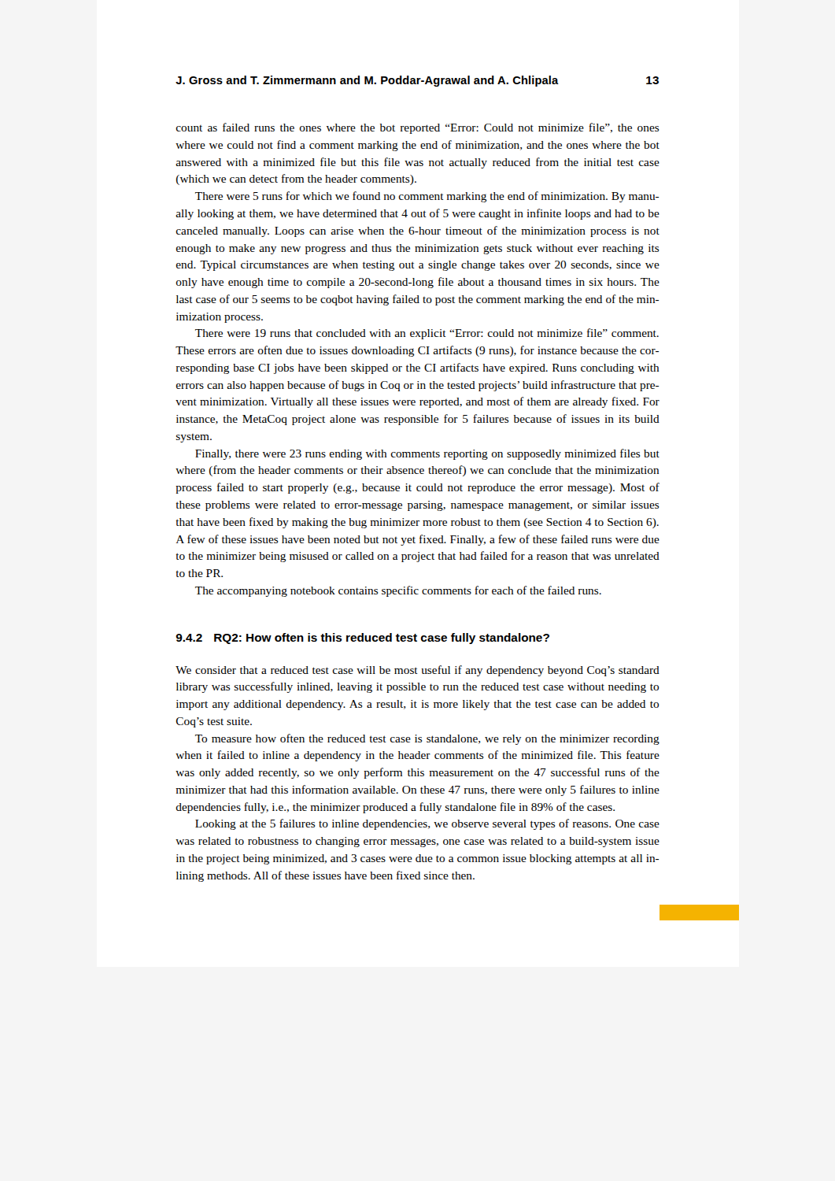J. Gross and T. Zimmermann and M. Poddar-Agrawal and A. Chlipala 13
count as failed runs the ones where the bot reported “Error: Could not minimize file”, the ones where we could not find a comment marking the end of minimization, and the ones where the bot answered with a minimized file but this file was not actually reduced from the initial test case (which we can detect from the header comments).
There were 5 runs for which we found no comment marking the end of minimization. By manually looking at them, we have determined that 4 out of 5 were caught in infinite loops and had to be canceled manually. Loops can arise when the 6-hour timeout of the minimization process is not enough to make any new progress and thus the minimization gets stuck without ever reaching its end. Typical circumstances are when testing out a single change takes over 20 seconds, since we only have enough time to compile a 20-second-long file about a thousand times in six hours. The last case of our 5 seems to be coqbot having failed to post the comment marking the end of the minimization process.
There were 19 runs that concluded with an explicit “Error: could not minimize file” comment. These errors are often due to issues downloading CI artifacts (9 runs), for instance because the corresponding base CI jobs have been skipped or the CI artifacts have expired. Runs concluding with errors can also happen because of bugs in Coq or in the tested projects’ build infrastructure that prevent minimization. Virtually all these issues were reported, and most of them are already fixed. For instance, the MetaCoq project alone was responsible for 5 failures because of issues in its build system.
Finally, there were 23 runs ending with comments reporting on supposedly minimized files but where (from the header comments or their absence thereof) we can conclude that the minimization process failed to start properly (e.g., because it could not reproduce the error message). Most of these problems were related to error-message parsing, namespace management, or similar issues that have been fixed by making the bug minimizer more robust to them (see Section 4 to Section 6). A few of these issues have been noted but not yet fixed. Finally, a few of these failed runs were due to the minimizer being misused or called on a project that had failed for a reason that was unrelated to the PR.
The accompanying notebook contains specific comments for each of the failed runs.
9.4.2 RQ2: How often is this reduced test case fully standalone?
We consider that a reduced test case will be most useful if any dependency beyond Coq’s standard library was successfully inlined, leaving it possible to run the reduced test case without needing to import any additional dependency. As a result, it is more likely that the test case can be added to Coq’s test suite.
To measure how often the reduced test case is standalone, we rely on the minimizer recording when it failed to inline a dependency in the header comments of the minimized file. This feature was only added recently, so we only perform this measurement on the 47 successful runs of the minimizer that had this information available. On these 47 runs, there were only 5 failures to inline dependencies fully, i.e., the minimizer produced a fully standalone file in 89% of the cases.
Looking at the 5 failures to inline dependencies, we observe several types of reasons. One case was related to robustness to changing error messages, one case was related to a build-system issue in the project being minimized, and 3 cases were due to a common issue blocking attempts at all inlining methods. All of these issues have been fixed since then.